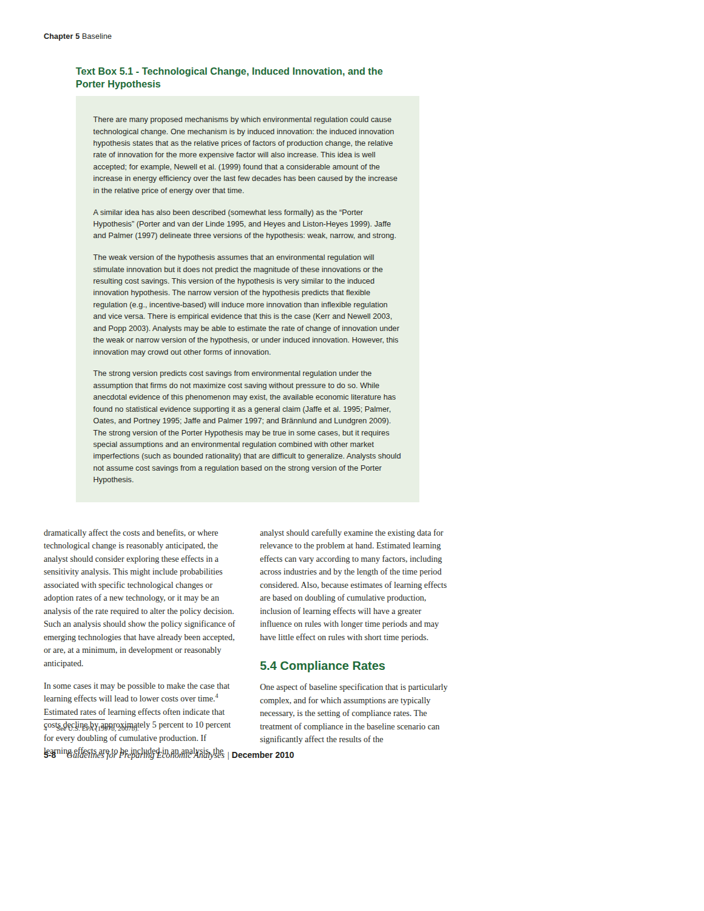Chapter 5 Baseline
Text Box 5.1 - Technological Change, Induced Innovation, and the
Porter Hypothesis
There are many proposed mechanisms by which environmental regulation could cause technological change. One mechanism is by induced innovation: the induced innovation hypothesis states that as the relative prices of factors of production change, the relative rate of innovation for the more expensive factor will also increase. This idea is well accepted; for example, Newell et al. (1999) found that a considerable amount of the increase in energy efficiency over the last few decades has been caused by the increase in the relative price of energy over that time.
A similar idea has also been described (somewhat less formally) as the “Porter Hypothesis” (Porter and van der Linde 1995, and Heyes and Liston-Heyes 1999). Jaffe and Palmer (1997) delineate three versions of the hypothesis: weak, narrow, and strong.
The weak version of the hypothesis assumes that an environmental regulation will stimulate innovation but it does not predict the magnitude of these innovations or the resulting cost savings. This version of the hypothesis is very similar to the induced innovation hypothesis. The narrow version of the hypothesis predicts that flexible regulation (e.g., incentive-based) will induce more innovation than inflexible regulation and vice versa. There is empirical evidence that this is the case (Kerr and Newell 2003, and Popp 2003). Analysts may be able to estimate the rate of change of innovation under the weak or narrow version of the hypothesis, or under induced innovation. However, this innovation may crowd out other forms of innovation.
The strong version predicts cost savings from environmental regulation under the assumption that firms do not maximize cost saving without pressure to do so. While anecdotal evidence of this phenomenon may exist, the available economic literature has found no statistical evidence supporting it as a general claim (Jaffe et al. 1995; Palmer, Oates, and Portney 1995; Jaffe and Palmer 1997; and Brännlund and Lundgren 2009). The strong version of the Porter Hypothesis may be true in some cases, but it requires special assumptions and an environmental regulation combined with other market imperfections (such as bounded rationality) that are difficult to generalize. Analysts should not assume cost savings from a regulation based on the strong version of the Porter Hypothesis.
dramatically affect the costs and benefits, or where technological change is reasonably anticipated, the analyst should consider exploring these effects in a sensitivity analysis. This might include probabilities associated with specific technological changes or adoption rates of a new technology, or it may be an analysis of the rate required to alter the policy decision. Such an analysis should show the policy significance of emerging technologies that have already been accepted, or are, at a minimum, in development or reasonably anticipated.
In some cases it may be possible to make the case that learning effects will lead to lower costs over time.4 Estimated rates of learning effects often indicate that costs decline by approximately 5 percent to 10 percent for every doubling of cumulative production. If learning effects are to be included in an analysis, the analyst should carefully examine the existing data for relevance to the problem at hand. Estimated learning effects can vary according to many factors, including across industries and by the length of the time period considered. Also, because estimates of learning effects are based on doubling of cumulative production, inclusion of learning effects will have a greater influence on rules with longer time periods and may have little effect on rules with short time periods.
5.4 Compliance Rates
One aspect of baseline specification that is particularly complex, and for which assumptions are typically necessary, is the setting of compliance rates. The treatment of compliance in the baseline scenario can significantly affect the results of the
4 See U.S. EPA (1997b, 2007b).
5-8 Guidelines for Preparing Economic Analyses | December 2010